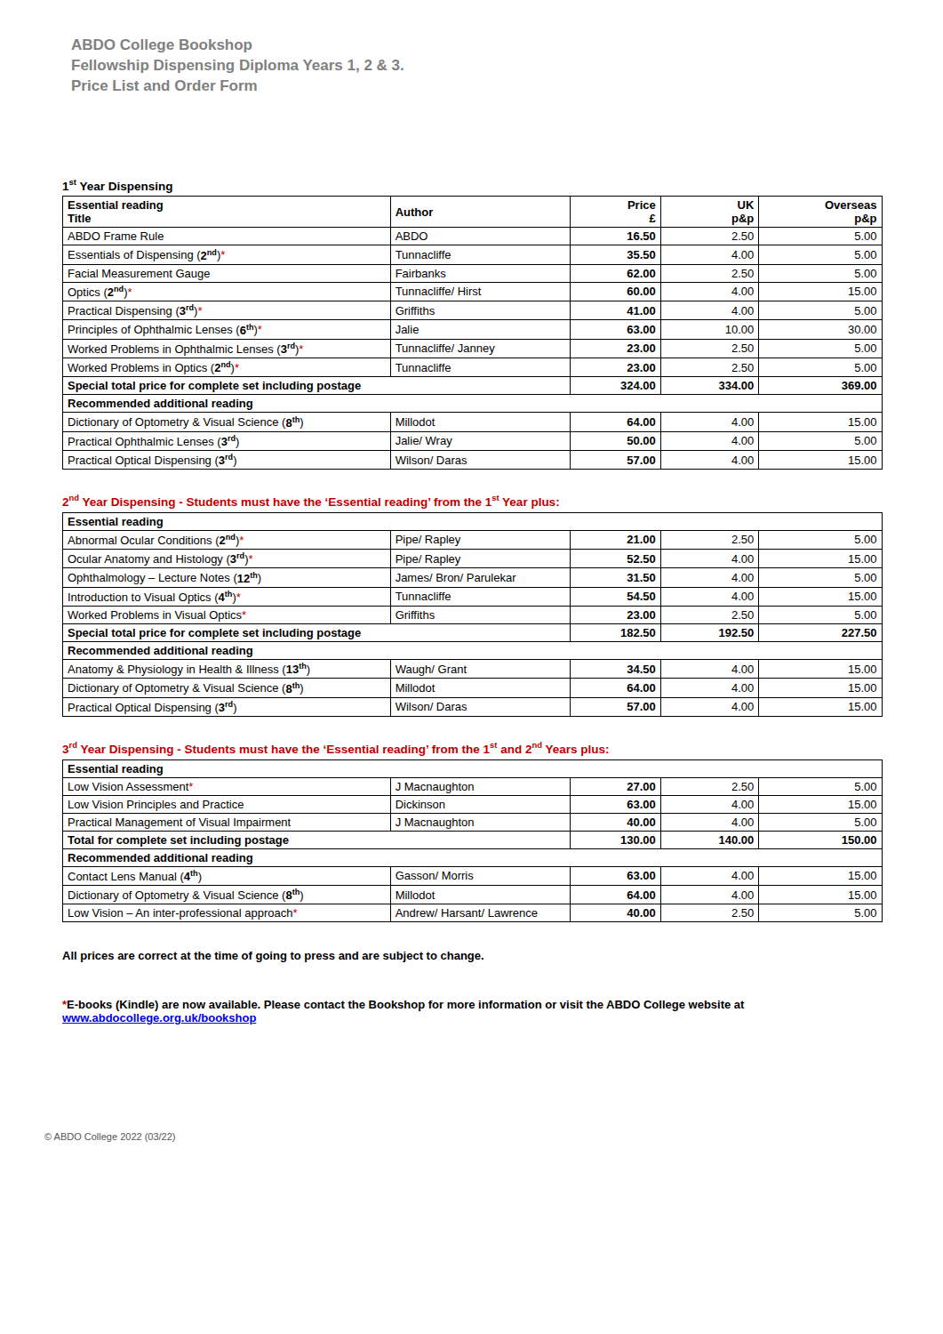ABDO College Bookshop
Fellowship Dispensing Diploma Years 1, 2 & 3.
Price List and Order Form
1st Year Dispensing
| Essential reading Title | Author | Price £ | UK p&p | Overseas p&p |
| --- | --- | --- | --- | --- |
| ABDO Frame Rule | ABDO | 16.50 | 2.50 | 5.00 |
| Essentials of Dispensing ( 2 nd ) * | Tunnacliffe | 35.50 | 4.00 | 5.00 |
| Facial Measurement Gauge | Fairbanks | 62.00 | 2.50 | 5.00 |
| Optics ( 2 nd ) * | Tunnacliffe/ Hirst | 60.00 | 4.00 | 15.00 |
| Practical Dispensing ( 3 rd ) * | Griffiths | 41.00 | 4.00 | 5.00 |
| Principles of Ophthalmic Lenses ( 6 th ) * | Jalie | 63.00 | 10.00 | 30.00 |
| Worked Problems in Ophthalmic Lenses ( 3 rd ) * | Tunnacliffe/ Janney | 23.00 | 2.50 | 5.00 |
| Worked Problems in Optics ( 2 nd ) * | Tunnacliffe | 23.00 | 2.50 | 5.00 |
| Special total price for complete set including postage | 324.00 | 334.00 | 369.00 |
| Recommended additional reading |
| Dictionary of Optometry & Visual Science ( 8 th ) | Millodot | 64.00 | 4.00 | 15.00 |
| Practical Ophthalmic Lenses ( 3 rd ) | Jalie/ Wray | 50.00 | 4.00 | 5.00 |
| Practical Optical Dispensing ( 3 rd ) | Wilson/ Daras | 57.00 | 4.00 | 15.00 |
2nd Year Dispensing - Students must have the ‘Essential reading’ from the 1st Year plus:
| Essential reading |
| Abnormal Ocular Conditions ( 2 nd ) * | Pipe/ Rapley | 21.00 | 2.50 | 5.00 |
| Ocular Anatomy and Histology ( 3 rd ) * | Pipe/ Rapley | 52.50 | 4.00 | 15.00 |
| Ophthalmology – Lecture Notes ( 12 th ) | James/ Bron/ Parulekar | 31.50 | 4.00 | 5.00 |
| Introduction to Visual Optics ( 4 th ) * | Tunnacliffe | 54.50 | 4.00 | 15.00 |
| Worked Problems in Visual Optics * | Griffiths | 23.00 | 2.50 | 5.00 |
| Special total price for complete set including postage | 182.50 | 192.50 | 227.50 |
| Recommended additional reading |
| Anatomy & Physiology in Health & Illness ( 13 th ) | Waugh/ Grant | 34.50 | 4.00 | 15.00 |
| Dictionary of Optometry & Visual Science ( 8 th ) | Millodot | 64.00 | 4.00 | 15.00 |
| Practical Optical Dispensing ( 3 rd ) | Wilson/ Daras | 57.00 | 4.00 | 15.00 |
3rd Year Dispensing - Students must have the ‘Essential reading’ from the 1st and 2nd Years plus:
| Essential reading |
| Low Vision Assessment * | J Macnaughton | 27.00 | 2.50 | 5.00 |
| Low Vision Principles and Practice | Dickinson | 63.00 | 4.00 | 15.00 |
| Practical Management of Visual Impairment | J Macnaughton | 40.00 | 4.00 | 5.00 |
| Total for complete set including postage | 130.00 | 140.00 | 150.00 |
| Recommended additional reading |
| Contact Lens Manual ( 4 th ) | Gasson/ Morris | 63.00 | 4.00 | 15.00 |
| Dictionary of Optometry & Visual Science ( 8 th ) | Millodot | 64.00 | 4.00 | 15.00 |
| Low Vision – An inter-professional approach * | Andrew/ Harsant/ Lawrence | 40.00 | 2.50 | 5.00 |
All prices are correct at the time of going to press and are subject to change.
*E-books (Kindle) are now available. Please contact the Bookshop for more information or visit the ABDO College website at www.abdocollege.org.uk/bookshop
© ABDO College 2022 (03/22)